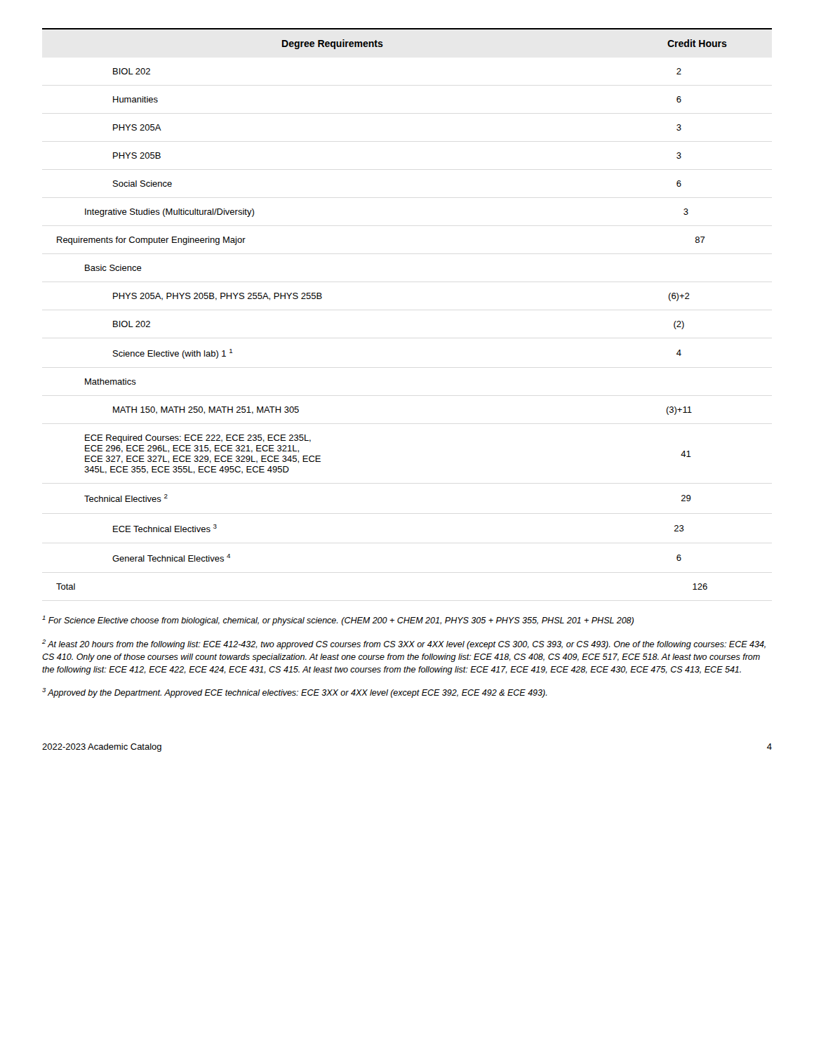| Degree Requirements | Credit Hours |
| --- | --- |
| BIOL 202 | 2 |
| Humanities | 6 |
| PHYS 205A | 3 |
| PHYS 205B | 3 |
| Social Science | 6 |
| Integrative Studies (Multicultural/Diversity) | 3 |
| Requirements for Computer Engineering Major | 87 |
| Basic Science | |
| PHYS 205A, PHYS 205B, PHYS 255A, PHYS 255B | (6)+2 |
| BIOL 202 | (2) |
| Science Elective (with lab) 1 1 | 4 |
| Mathematics | |
| MATH 150, MATH 250, MATH 251, MATH 305 | (3)+11 |
| ECE Required Courses: ECE 222, ECE 235, ECE 235L, ECE 296, ECE 296L, ECE 315, ECE 321, ECE 321L, ECE 327, ECE 327L, ECE 329, ECE 329L, ECE 345, ECE 345L, ECE 355, ECE 355L, ECE 495C, ECE 495D | 41 |
| Technical Electives 2 | 29 |
| ECE Technical Electives 3 | 23 |
| General Technical Electives 4 | 6 |
| Total | 126 |
1 For Science Elective choose from biological, chemical, or physical science. (CHEM 200 + CHEM 201, PHYS 305 + PHYS 355, PHSL 201 + PHSL 208)
2 At least 20 hours from the following list: ECE 412-432, two approved CS courses from CS 3XX or 4XX level (except CS 300, CS 393, or CS 493). One of the following courses: ECE 434, CS 410. Only one of those courses will count towards specialization. At least one course from the following list: ECE 418, CS 408, CS 409, ECE 517, ECE 518. At least two courses from the following list: ECE 412, ECE 422, ECE 424, ECE 431, CS 415. At least two courses from the following list: ECE 417, ECE 419, ECE 428, ECE 430, ECE 475, CS 413, ECE 541.
3 Approved by the Department. Approved ECE technical electives: ECE 3XX or 4XX level (except ECE 392, ECE 492 & ECE 493).
2022-2023 Academic Catalog 4